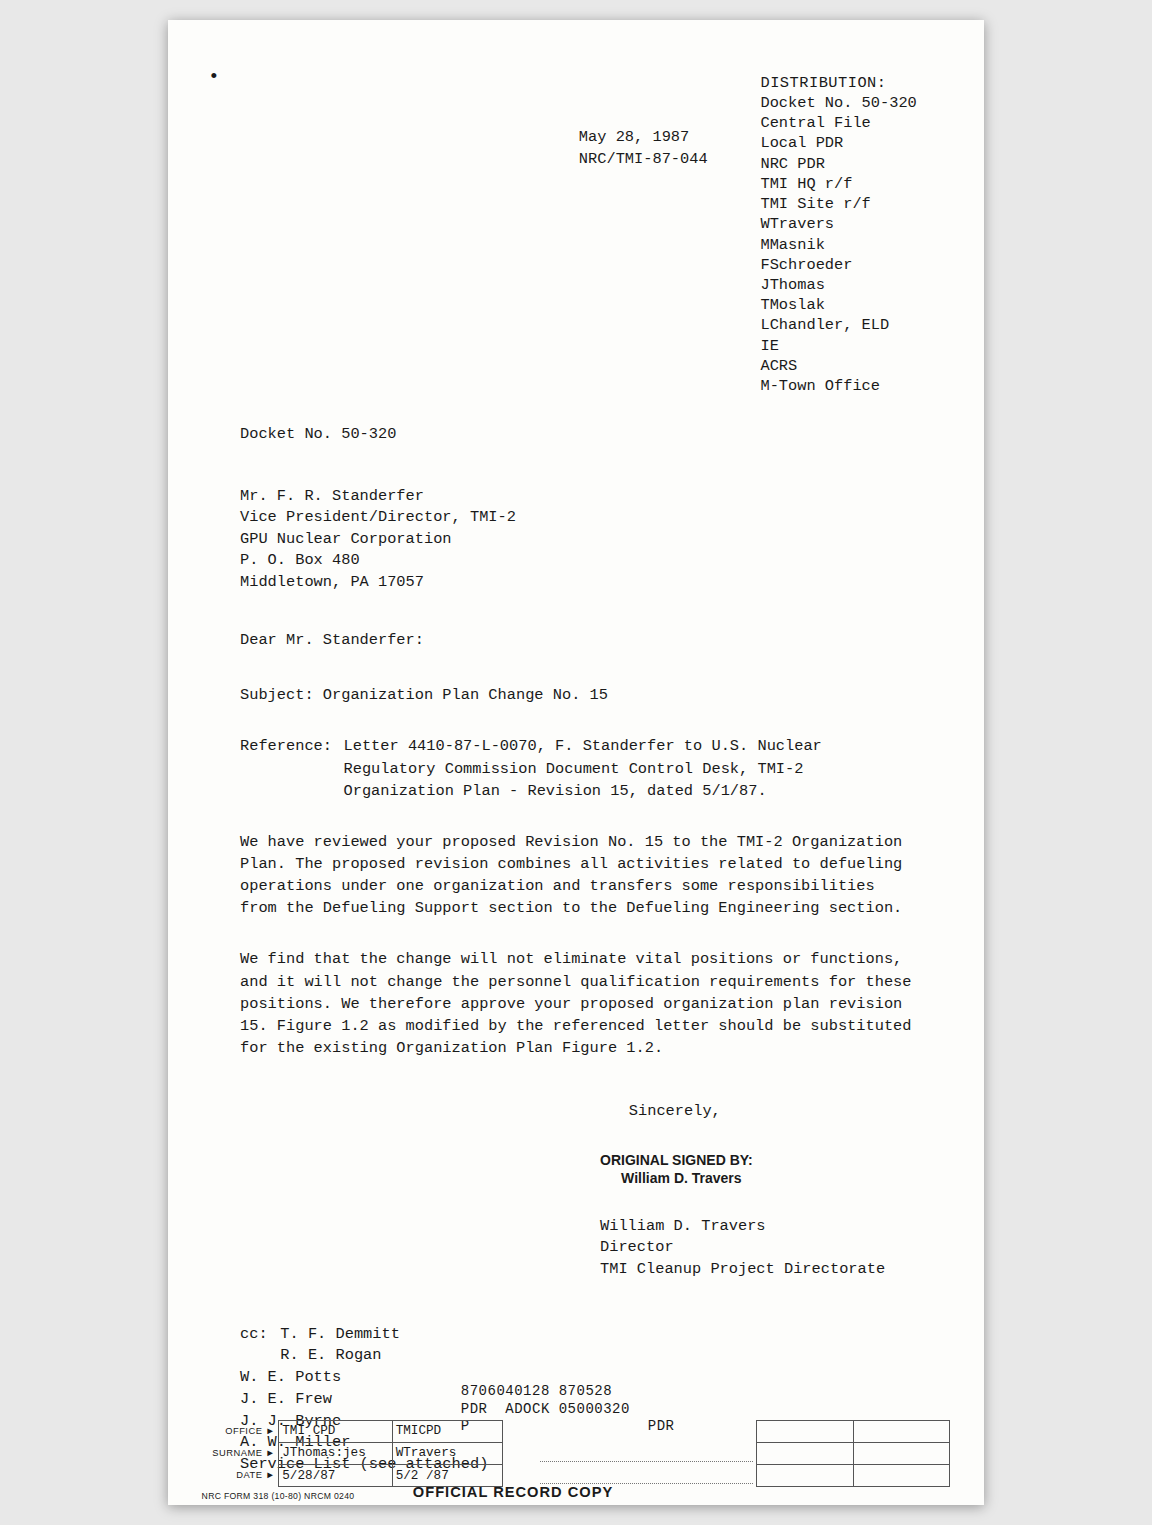•
May 28, 1987
NRC/TMI-87-044
DISTRIBUTION:
Docket No. 50-320
Central File
Local PDR
NRC PDR
TMI HQ r/f
TMI Site r/f
WTravers
MMasnik
FSchroeder
JThomas
TMoslak
LChandler, ELD
IE
ACRS
M-Town Office
Docket No. 50-320
Mr. F. R. Standerfer
Vice President/Director, TMI-2
GPU Nuclear Corporation
P. O. Box 480
Middletown, PA 17057
Dear Mr. Standerfer:
Subject: Organization Plan Change No. 15
Reference:
Letter 4410-87-L-0070, F. Standerfer to U.S. Nuclear Regulatory Commission Document Control Desk, TMI-2 Organization Plan - Revision 15, dated 5/1/87.
We have reviewed your proposed Revision No. 15 to the TMI-2 Organization Plan. The proposed revision combines all activities related to defueling operations under one organization and transfers some responsibilities from the Defueling Support section to the Defueling Engineering section.
We find that the change will not eliminate vital positions or functions, and it will not change the personnel qualification requirements for these positions. We therefore approve your proposed organization plan revision 15. Figure 1.2 as modified by the referenced letter should be substituted for the existing Organization Plan Figure 1.2.
Sincerely,
ORIGINAL SIGNED BY:
William D. Travers
William D. Travers
Director
TMI Cleanup Project Directorate
cc: T. F. Demmitt
R. E. Rogan
W. E. Potts
J. E. Frew
J. J. Byrne
A. W. Miller
Service List (see attached)
8706040128 870528
PDR ADOCK 05000320
P PDR
| OFFICE ► | TMI CPD | TMICPD | | | | |
| SURNAME ► | JThomas:jes | WTravers | | | | |
| DATE ► | 5/28/87 | 5/2 /87 | | | | |
NRC FORM 318 (10-80) NRCM 0240
OFFICIAL RECORD COPY